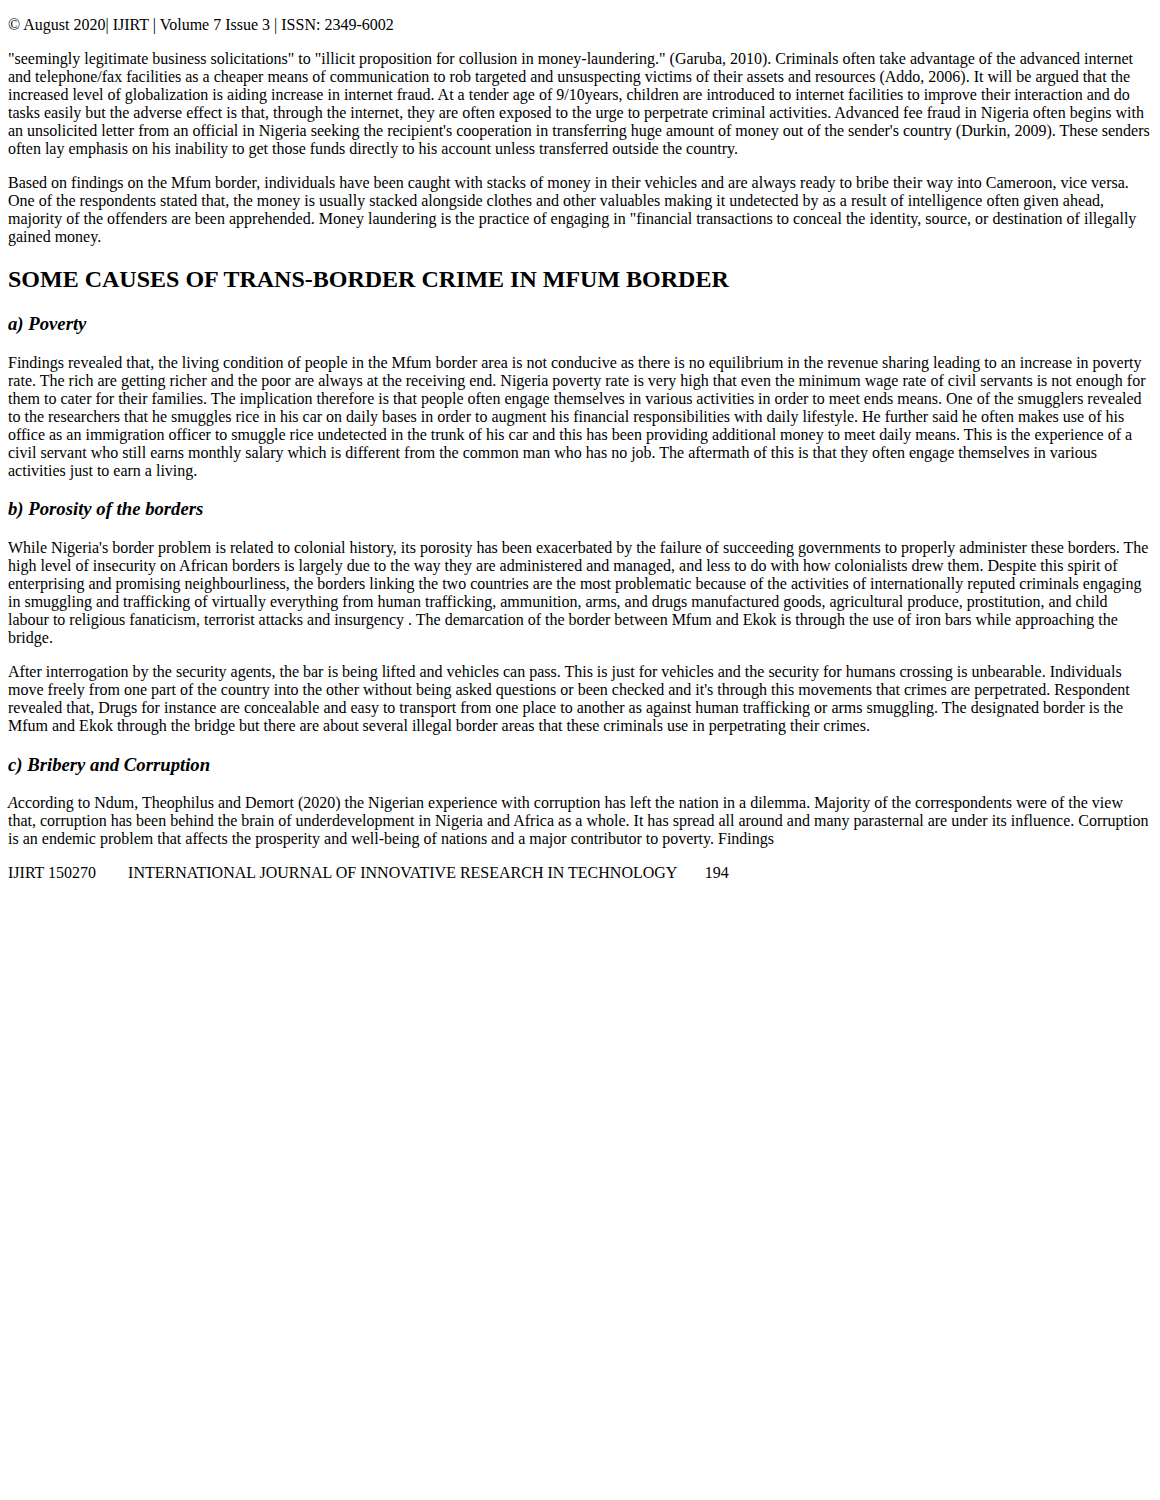© August 2020| IJIRT | Volume 7 Issue 3 | ISSN: 2349-6002
"seemingly legitimate business solicitations" to "illicit proposition for collusion in money-laundering." (Garuba, 2010). Criminals often take advantage of the advanced internet and telephone/fax facilities as a cheaper means of communication to rob targeted and unsuspecting victims of their assets and resources (Addo, 2006). It will be argued that the increased level of globalization is aiding increase in internet fraud. At a tender age of 9/10years, children are introduced to internet facilities to improve their interaction and do tasks easily but the adverse effect is that, through the internet, they are often exposed to the urge to perpetrate criminal activities. Advanced fee fraud in Nigeria often begins with an unsolicited letter from an official in Nigeria seeking the recipient's cooperation in transferring huge amount of money out of the sender's country (Durkin, 2009). These senders often lay emphasis on his inability to get those funds directly to his account unless transferred outside the country.
Based on findings on the Mfum border, individuals have been caught with stacks of money in their vehicles and are always ready to bribe their way into Cameroon, vice versa. One of the respondents stated that, the money is usually stacked alongside clothes and other valuables making it undetected by as a result of intelligence often given ahead, majority of the offenders are been apprehended. Money laundering is the practice of engaging in "financial transactions to conceal the identity, source, or destination of illegally gained money.
SOME CAUSES OF TRANS-BORDER CRIME IN MFUM BORDER
a) Poverty
Findings revealed that, the living condition of people in the Mfum border area is not conducive as there is no equilibrium in the revenue sharing leading to an increase in poverty rate. The rich are getting richer and the poor are always at the receiving end. Nigeria poverty rate is very high that even the minimum wage rate of civil servants is not enough for them to cater for their families. The implication therefore is that people often engage themselves in various activities in order to meet ends means. One of the smugglers revealed to the researchers that he smuggles rice in his car on daily bases in order to augment his financial responsibilities with daily lifestyle. He further said he often makes use of his office as an immigration officer to smuggle rice undetected in the trunk of his car and this has been providing additional money to meet daily means. This is the experience of a civil servant who still earns monthly salary which is different from the common man who has no job. The aftermath of this is that they often engage themselves in various activities just to earn a living.
b) Porosity of the borders
While Nigeria's border problem is related to colonial history, its porosity has been exacerbated by the failure of succeeding governments to properly administer these borders. The high level of insecurity on African borders is largely due to the way they are administered and managed, and less to do with how colonialists drew them. Despite this spirit of enterprising and promising neighbourliness, the borders linking the two countries are the most problematic because of the activities of internationally reputed criminals engaging in smuggling and trafficking of virtually everything from human trafficking, ammunition, arms, and drugs manufactured goods, agricultural produce, prostitution, and child labour to religious fanaticism, terrorist attacks and insurgency . The demarcation of the border between Mfum and Ekok is through the use of iron bars while approaching the bridge.
After interrogation by the security agents, the bar is being lifted and vehicles can pass. This is just for vehicles and the security for humans crossing is unbearable. Individuals move freely from one part of the country into the other without being asked questions or been checked and it's through this movements that crimes are perpetrated. Respondent revealed that, Drugs for instance are concealable and easy to transport from one place to another as against human trafficking or arms smuggling. The designated border is the Mfum and Ekok through the bridge but there are about several illegal border areas that these criminals use in perpetrating their crimes.
c) Bribery and Corruption
According to Ndum, Theophilus and Demort (2020) the Nigerian experience with corruption has left the nation in a dilemma. Majority of the correspondents were of the view that, corruption has been behind the brain of underdevelopment in Nigeria and Africa as a whole. It has spread all around and many parasternal are under its influence. Corruption is an endemic problem that affects the prosperity and well-being of nations and a major contributor to poverty. Findings
IJIRT 150270 INTERNATIONAL JOURNAL OF INNOVATIVE RESEARCH IN TECHNOLOGY 194